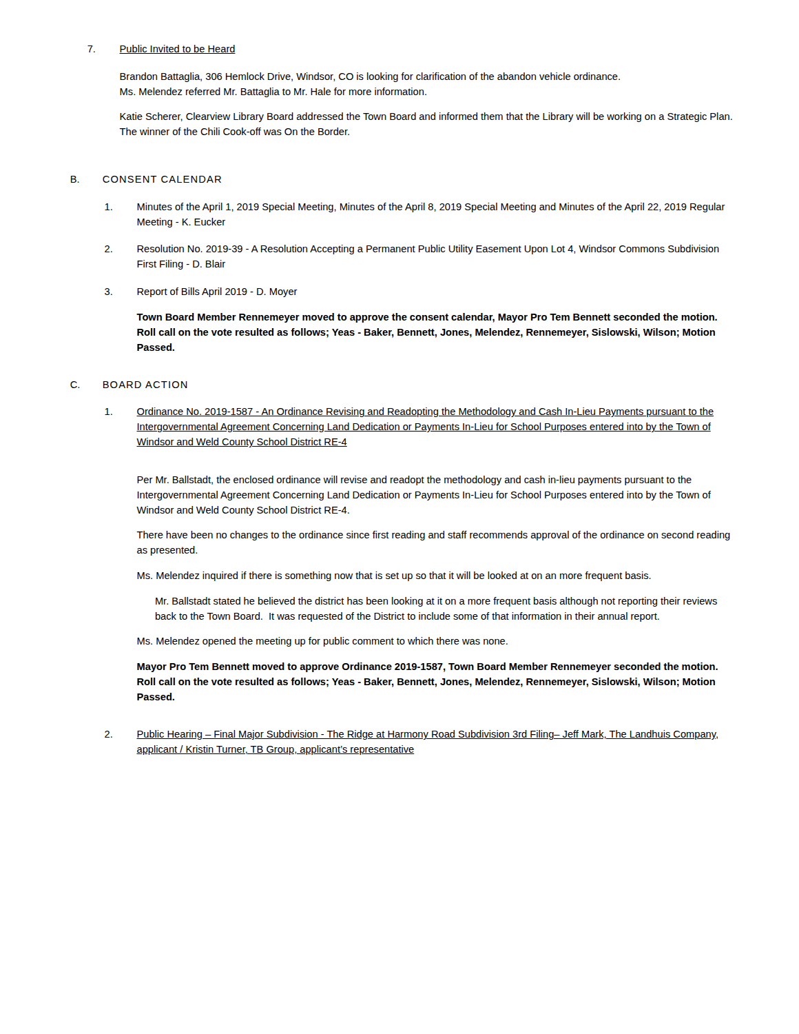7.
Public Invited to be Heard
Brandon Battaglia, 306 Hemlock Drive, Windsor, CO is looking for clarification of the abandon vehicle ordinance.
Ms. Melendez referred Mr. Battaglia to Mr. Hale for more information.
Katie Scherer, Clearview Library Board addressed the Town Board and informed them that the Library will be working on a Strategic Plan. The winner of the Chili Cook-off was On the Border.
B.
CONSENT CALENDAR
1.
Minutes of the April 1, 2019 Special Meeting, Minutes of the April 8, 2019 Special Meeting and Minutes of the April 22, 2019 Regular Meeting - K. Eucker
2.
Resolution No. 2019-39 - A Resolution Accepting a Permanent Public Utility Easement Upon Lot 4, Windsor Commons Subdivision First Filing - D. Blair
3.
Report of Bills April 2019 - D. Moyer
Town Board Member Rennemeyer moved to approve the consent calendar, Mayor Pro Tem Bennett seconded the motion. Roll call on the vote resulted as follows; Yeas - Baker, Bennett, Jones, Melendez, Rennemeyer, Sislowski, Wilson; Motion Passed.
C.
BOARD ACTION
1.
Ordinance No. 2019-1587 - An Ordinance Revising and Readopting the Methodology and Cash In-Lieu Payments pursuant to the Intergovernmental Agreement Concerning Land Dedication or Payments In-Lieu for School Purposes entered into by the Town of Windsor and Weld County School District RE-4
Per Mr. Ballstadt, the enclosed ordinance will revise and readopt the methodology and cash in-lieu payments pursuant to the Intergovernmental Agreement Concerning Land Dedication or Payments In-Lieu for School Purposes entered into by the Town of Windsor and Weld County School District RE-4.
There have been no changes to the ordinance since first reading and staff recommends approval of the ordinance on second reading as presented.
Ms. Melendez inquired if there is something now that is set up so that it will be looked at on an more frequent basis.
Mr. Ballstadt stated he believed the district has been looking at it on a more frequent basis although not reporting their reviews back to the Town Board. It was requested of the District to include some of that information in their annual report.
Ms. Melendez opened the meeting up for public comment to which there was none.
Mayor Pro Tem Bennett moved to approve Ordinance 2019-1587, Town Board Member Rennemeyer seconded the motion. Roll call on the vote resulted as follows; Yeas - Baker, Bennett, Jones, Melendez, Rennemeyer, Sislowski, Wilson; Motion Passed.
2.
Public Hearing – Final Major Subdivision - The Ridge at Harmony Road Subdivision 3rd Filing– Jeff Mark, The Landhuis Company, applicant / Kristin Turner, TB Group, applicant’s representative